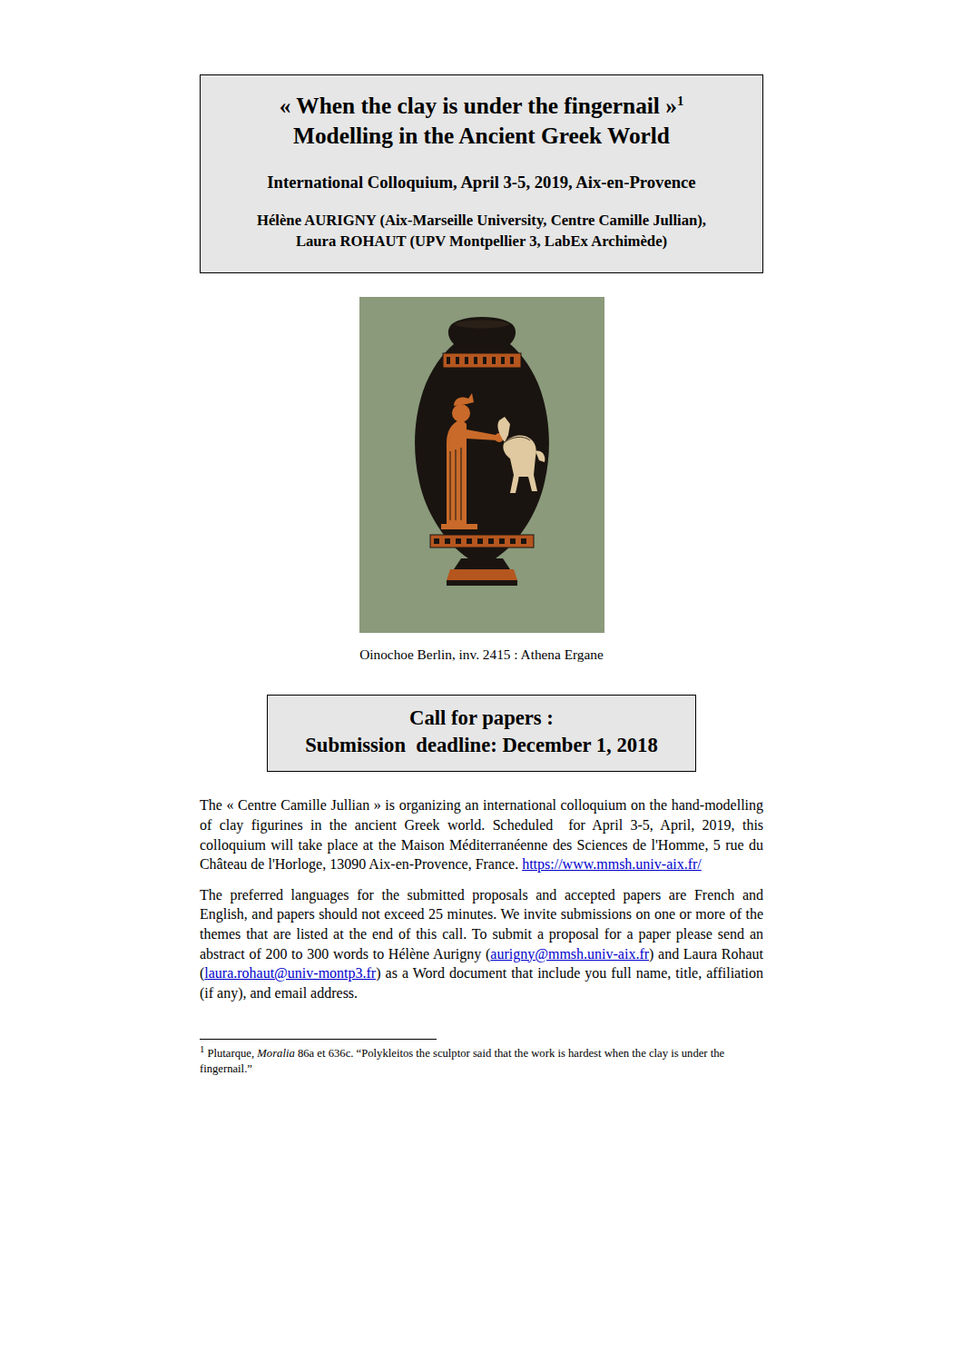« When the clay is under the fingernail »1
Modelling in the Ancient Greek World
International Colloquium, April 3-5, 2019, Aix-en-Provence
Hélène AURIGNY (Aix-Marseille University, Centre Camille Jullian),
Laura ROHAUT (UPV Montpellier 3, LabEx Archimède)
Oinochoe Berlin, inv. 2415 : Athena Ergane
Call for papers :
Submission deadline: December 1, 2018
The « Centre Camille Jullian » is organizing an international colloquium on the hand-modelling of clay figurines in the ancient Greek world. Scheduled for April 3-5, April, 2019, this colloquium will take place at the Maison Méditerranéenne des Sciences de l'Homme, 5 rue du Château de l'Horloge, 13090 Aix-en-Provence, France. https://www.mmsh.univ-aix.fr/
The preferred languages for the submitted proposals and accepted papers are French and English, and papers should not exceed 25 minutes. We invite submissions on one or more of the themes that are listed at the end of this call. To submit a proposal for a paper please send an abstract of 200 to 300 words to Hélène Aurigny (aurigny@mmsh.univ-aix.fr) and Laura Rohaut (laura.rohaut@univ-montp3.fr) as a Word document that include you full name, title, affiliation (if any), and email address.
1 Plutarque, Moralia 86a et 636c. “Polykleitos the sculptor said that the work is hardest when the clay is under the fingernail.”